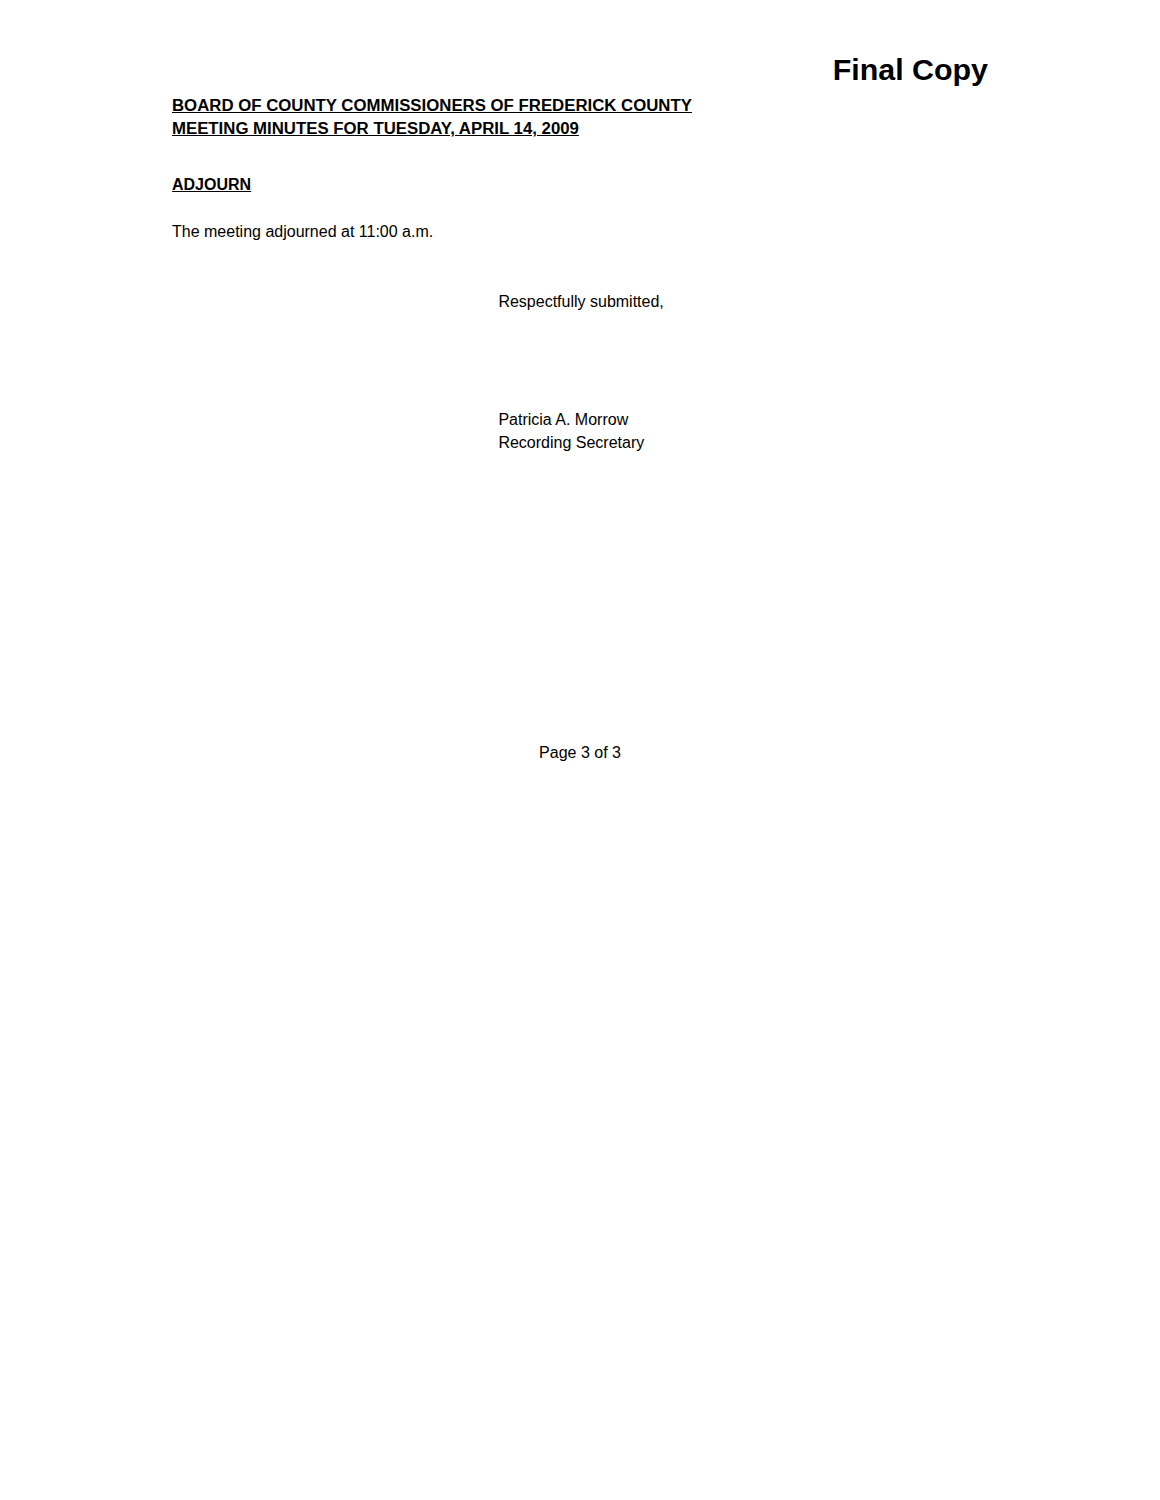Final Copy
BOARD OF COUNTY COMMISSIONERS OF FREDERICK COUNTY MEETING MINUTES FOR TUESDAY, APRIL 14, 2009
ADJOURN
The meeting adjourned at 11:00 a.m.
Respectfully submitted,
Patricia A. Morrow
Recording Secretary
Page 3 of 3